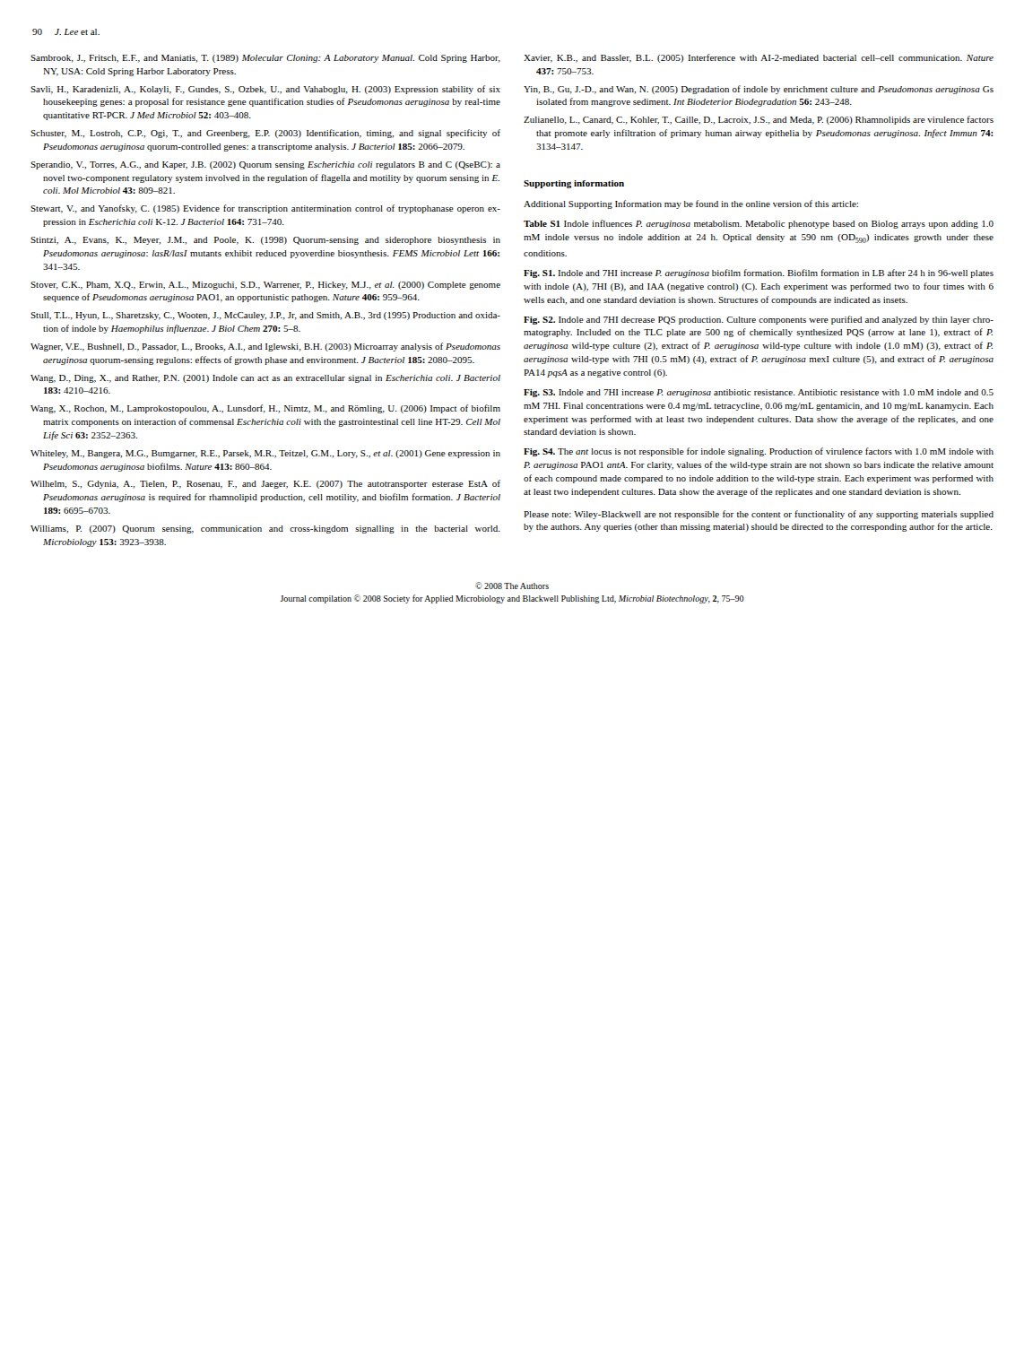90 J. Lee et al.
Sambrook, J., Fritsch, E.F., and Maniatis, T. (1989) Molecular Cloning: A Laboratory Manual. Cold Spring Harbor, NY, USA: Cold Spring Harbor Laboratory Press.
Savli, H., Karadenizli, A., Kolayli, F., Gundes, S., Ozbek, U., and Vahaboglu, H. (2003) Expression stability of six housekeeping genes: a proposal for resistance gene quantification studies of Pseudomonas aeruginosa by real-time quantitative RT-PCR. J Med Microbiol 52: 403–408.
Schuster, M., Lostroh, C.P., Ogi, T., and Greenberg, E.P. (2003) Identification, timing, and signal specificity of Pseudomonas aeruginosa quorum-controlled genes: a transcriptome analysis. J Bacteriol 185: 2066–2079.
Sperandio, V., Torres, A.G., and Kaper, J.B. (2002) Quorum sensing Escherichia coli regulators B and C (QseBC): a novel two-component regulatory system involved in the regulation of flagella and motility by quorum sensing in E. coli. Mol Microbiol 43: 809–821.
Stewart, V., and Yanofsky, C. (1985) Evidence for transcription antitermination control of tryptophanase operon expression in Escherichia coli K-12. J Bacteriol 164: 731–740.
Stintzi, A., Evans, K., Meyer, J.M., and Poole, K. (1998) Quorum-sensing and siderophore biosynthesis in Pseudomonas aeruginosa: lasR/lasI mutants exhibit reduced pyoverdine biosynthesis. FEMS Microbiol Lett 166: 341–345.
Stover, C.K., Pham, X.Q., Erwin, A.L., Mizoguchi, S.D., Warrener, P., Hickey, M.J., et al. (2000) Complete genome sequence of Pseudomonas aeruginosa PAO1, an opportunistic pathogen. Nature 406: 959–964.
Stull, T.L., Hyun, L., Sharetzsky, C., Wooten, J., McCauley, J.P., Jr, and Smith, A.B., 3rd (1995) Production and oxidation of indole by Haemophilus influenzae. J Biol Chem 270: 5–8.
Wagner, V.E., Bushnell, D., Passador, L., Brooks, A.I., and Iglewski, B.H. (2003) Microarray analysis of Pseudomonas aeruginosa quorum-sensing regulons: effects of growth phase and environment. J Bacteriol 185: 2080–2095.
Wang, D., Ding, X., and Rather, P.N. (2001) Indole can act as an extracellular signal in Escherichia coli. J Bacteriol 183: 4210–4216.
Wang, X., Rochon, M., Lamprokostopoulou, A., Lunsdorf, H., Nimtz, M., and Römling, U. (2006) Impact of biofilm matrix components on interaction of commensal Escherichia coli with the gastrointestinal cell line HT-29. Cell Mol Life Sci 63: 2352–2363.
Whiteley, M., Bangera, M.G., Bumgarner, R.E., Parsek, M.R., Teitzel, G.M., Lory, S., et al. (2001) Gene expression in Pseudomonas aeruginosa biofilms. Nature 413: 860–864.
Wilhelm, S., Gdynia, A., Tielen, P., Rosenau, F., and Jaeger, K.E. (2007) The autotransporter esterase EstA of Pseudomonas aeruginosa is required for rhamnolipid production, cell motility, and biofilm formation. J Bacteriol 189: 6695–6703.
Williams, P. (2007) Quorum sensing, communication and cross-kingdom signalling in the bacterial world. Microbiology 153: 3923–3938.
Xavier, K.B., and Bassler, B.L. (2005) Interference with AI-2-mediated bacterial cell–cell communication. Nature 437: 750–753.
Yin, B., Gu, J.-D., and Wan, N. (2005) Degradation of indole by enrichment culture and Pseudomonas aeruginosa Gs isolated from mangrove sediment. Int Biodeterior Biodegradation 56: 243–248.
Zulianello, L., Canard, C., Kohler, T., Caille, D., Lacroix, J.S., and Meda, P. (2006) Rhamnolipids are virulence factors that promote early infiltration of primary human airway epithelia by Pseudomonas aeruginosa. Infect Immun 74: 3134–3147.
Supporting information
Additional Supporting Information may be found in the online version of this article:
Table S1 Indole influences P. aeruginosa metabolism. Metabolic phenotype based on Biolog arrays upon adding 1.0 mM indole versus no indole addition at 24 h. Optical density at 590 nm (OD590) indicates growth under these conditions.
Fig. S1. Indole and 7HI increase P. aeruginosa biofilm formation. Biofilm formation in LB after 24 h in 96-well plates with indole (A), 7HI (B), and IAA (negative control) (C). Each experiment was performed two to four times with 6 wells each, and one standard deviation is shown. Structures of compounds are indicated as insets.
Fig. S2. Indole and 7HI decrease PQS production. Culture components were purified and analyzed by thin layer chromatography. Included on the TLC plate are 500 ng of chemically synthesized PQS (arrow at lane 1), extract of P. aeruginosa wild-type culture (2), extract of P. aeruginosa wild-type culture with indole (1.0 mM) (3), extract of P. aeruginosa wild-type with 7HI (0.5 mM) (4), extract of P. aeruginosa mexI culture (5), and extract of P. aeruginosa PA14 pqsA as a negative control (6).
Fig. S3. Indole and 7HI increase P. aeruginosa antibiotic resistance. Antibiotic resistance with 1.0 mM indole and 0.5 mM 7HI. Final concentrations were 0.4 mg/mL tetracycline, 0.06 mg/mL gentamicin, and 10 mg/mL kanamycin. Each experiment was performed with at least two independent cultures. Data show the average of the replicates, and one standard deviation is shown.
Fig. S4. The ant locus is not responsible for indole signaling. Production of virulence factors with 1.0 mM indole with P. aeruginosa PAO1 antA. For clarity, values of the wild-type strain are not shown so bars indicate the relative amount of each compound made compared to no indole addition to the wild-type strain. Each experiment was performed with at least two independent cultures. Data show the average of the replicates and one standard deviation is shown.
Please note: Wiley-Blackwell are not responsible for the content or functionality of any supporting materials supplied by the authors. Any queries (other than missing material) should be directed to the corresponding author for the article.
© 2008 The Authors
Journal compilation © 2008 Society for Applied Microbiology and Blackwell Publishing Ltd, Microbial Biotechnology, 2, 75–90